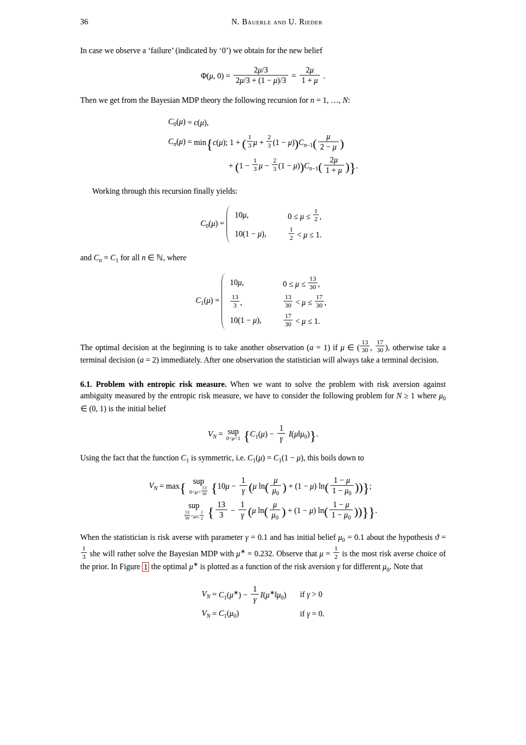36 N. Bäuerle and U. Rieder
In case we observe a ‘failure’ (indicated by ‘0’) we obtain for the new belief
Φ(μ, 0) = 2μ/32μ/3 + (1 − μ)/3 = 2μ 1 + μ .
Then we get from the Bayesian MDP theory the following recursion for n = 1, …, N:
| C 0 ( μ ) | = | c ( μ ), |
| C n ( μ ) | = | min { c ( μ ); 1 + ( 1 3 μ + 2 3 (1 − μ ) ) C n −1 ( μ 2 − μ ) |
| | | + ( 1 − 1 3 μ − 2 3 (1 − μ ) ) C n −1 ( 2 μ 1 + μ ) } . |
Working through this recursion finally yields:
C 0(μ) =
| 10 μ , | 0 ≤ μ ≤ 1 2 , |
| 10(1 − μ ), | 1 2 < μ ≤ 1. |
and Cn = C 1 for all n ∈ ℕ, where
C 1(μ) =
| 10 μ , | 0 ≤ μ ≤ 13 30 , |
| 13 3 , | 13 30 < μ ≤ 17 30 , |
| 10(1 − μ ), | 17 30 < μ ≤ 1. |
The optimal decision at the beginning is to take another observation (a = 1) if μ ∈ (1330, 1730), otherwise take a terminal decision (a = 2) immediately. After one observation the statistician will always take a terminal decision.
6.1. Problem with entropic risk measure.
When we want to solve the problem with risk aversion against ambiguity measured by the entropic risk measure, we have to consider the following problem for N ≥ 1 where μ 0 ∈ (0, 1) is the initial belief
VN = sup 0<μ<1 {C 1(μ) − 1 γ I(μ‖μ 0)}.
Using the fact that the function C 1 is symmetric, i.e. C 1(μ) = C 1(1 − μ), this boils down to
| V N | = | max { sup 0< μ < 13 30 { 10 μ − 1 γ ( μ ln ( μ μ 0 ) + (1 − μ ) ln ( 1 − μ 1 − μ 0 ) ) } ; |
| | | sup 13 30 < μ ≤ 1 2 { 13 3 − 1 γ ( μ ln ( μ μ 0 ) + (1 − μ ) ln ( 1 − μ 1 − μ 0 ) ) } } . |
When the statistician is risk averse with parameter γ = 0.1 and has initial belief μ 0 = 0.1 about the hypothesis ϑ = 13 she will rather solve the Bayesian MDP with μ∗ = 0.232. Observe that μ = 12 is the most risk averse choice of the prior. In Figure 1 the optimal μ∗ is plotted as a function of the risk aversion γ for different μ 0. Note that
| V N | = | C 1 ( μ ∗ ) − 1 γ I ( μ ∗ ‖ μ 0 ) | if γ > 0 |
| V N | = | C 1 ( μ 0 ) | if γ = 0. |